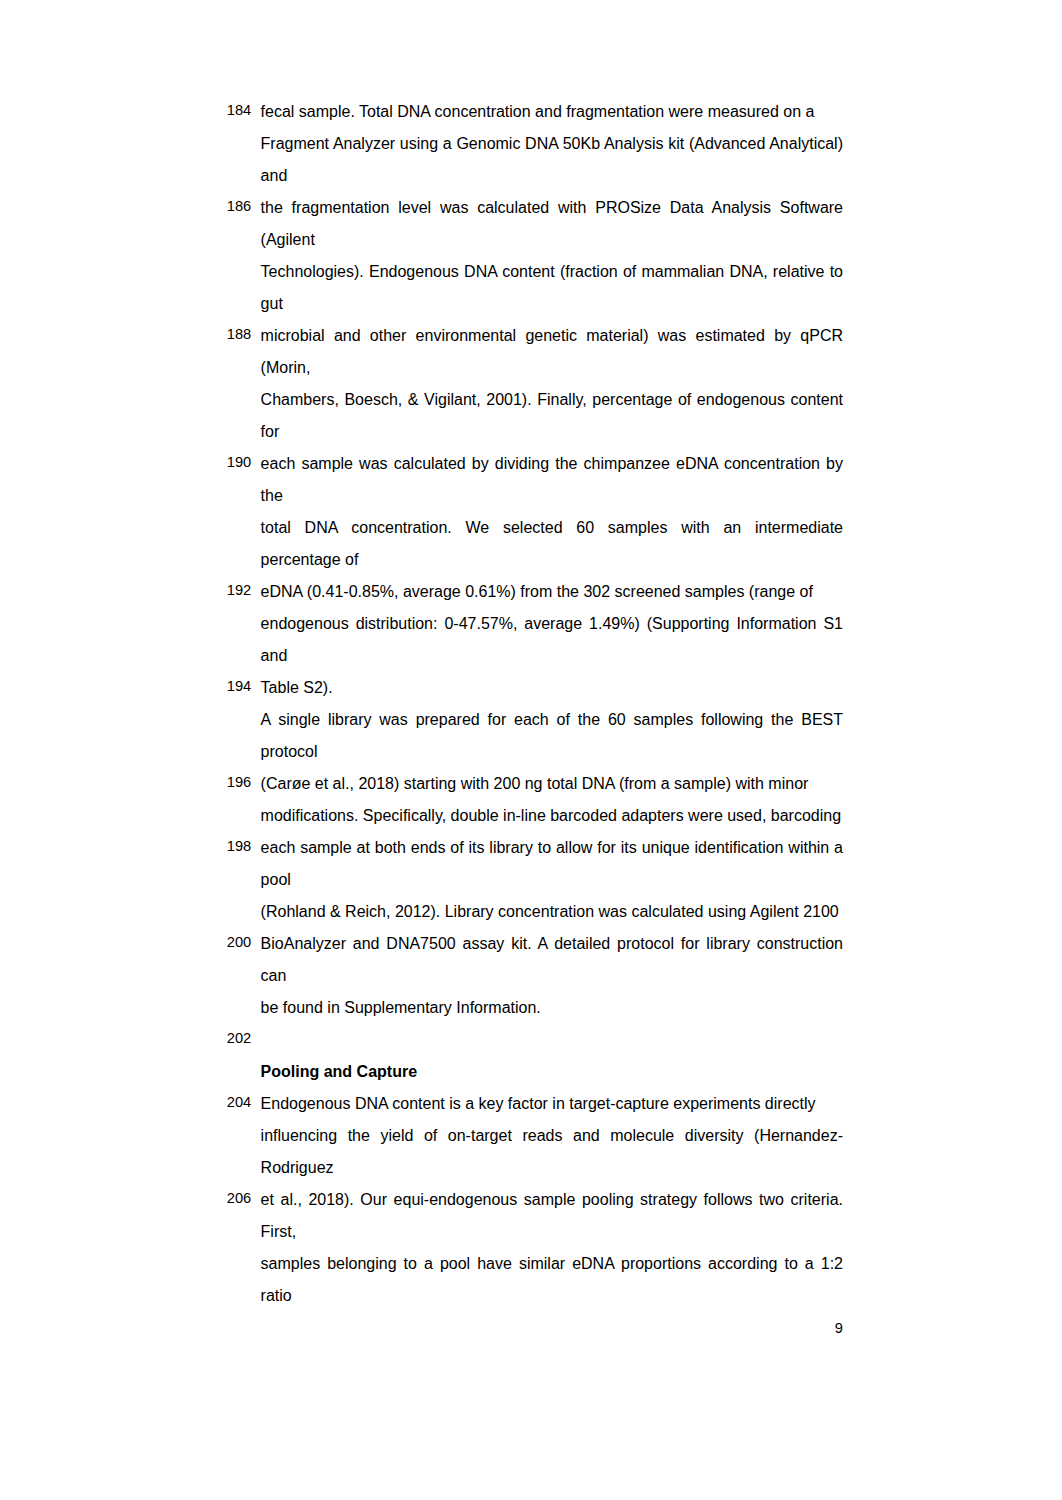184fecal sample. Total DNA concentration and fragmentation were measured on a
Fragment Analyzer using a Genomic DNA 50Kb Analysis kit (Advanced Analytical) and
186the fragmentation level was calculated with PROSize Data Analysis Software (Agilent
Technologies). Endogenous DNA content (fraction of mammalian DNA, relative to gut
188microbial and other environmental genetic material) was estimated by qPCR (Morin,
Chambers, Boesch, & Vigilant, 2001). Finally, percentage of endogenous content for
190each sample was calculated by dividing the chimpanzee eDNA concentration by the
total DNA concentration. We selected 60 samples with an intermediate percentage of
192eDNA (0.41-0.85%, average 0.61%) from the 302 screened samples (range of
endogenous distribution: 0-47.57%, average 1.49%) (Supporting Information S1 and
194 Table S2).
A single library was prepared for each of the 60 samples following the BEST protocol
196(Carøe et al., 2018) starting with 200 ng total DNA (from a sample) with minor
modifications. Specifically, double in-line barcoded adapters were used, barcoding
198each sample at both ends of its library to allow for its unique identification within a pool
(Rohland & Reich, 2012). Library concentration was calculated using Agilent 2100
200 BioAnalyzer and DNA7500 assay kit. A detailed protocol for library construction can
be found in Supplementary Information.
202
Pooling and Capture
204 Endogenous DNA content is a key factor in target-capture experiments directly
influencing the yield of on-target reads and molecule diversity (Hernandez-Rodriguez
206et al., 2018). Our equi-endogenous sample pooling strategy follows two criteria. First,
samples belonging to a pool have similar eDNA proportions according to a 1:2 ratio
9